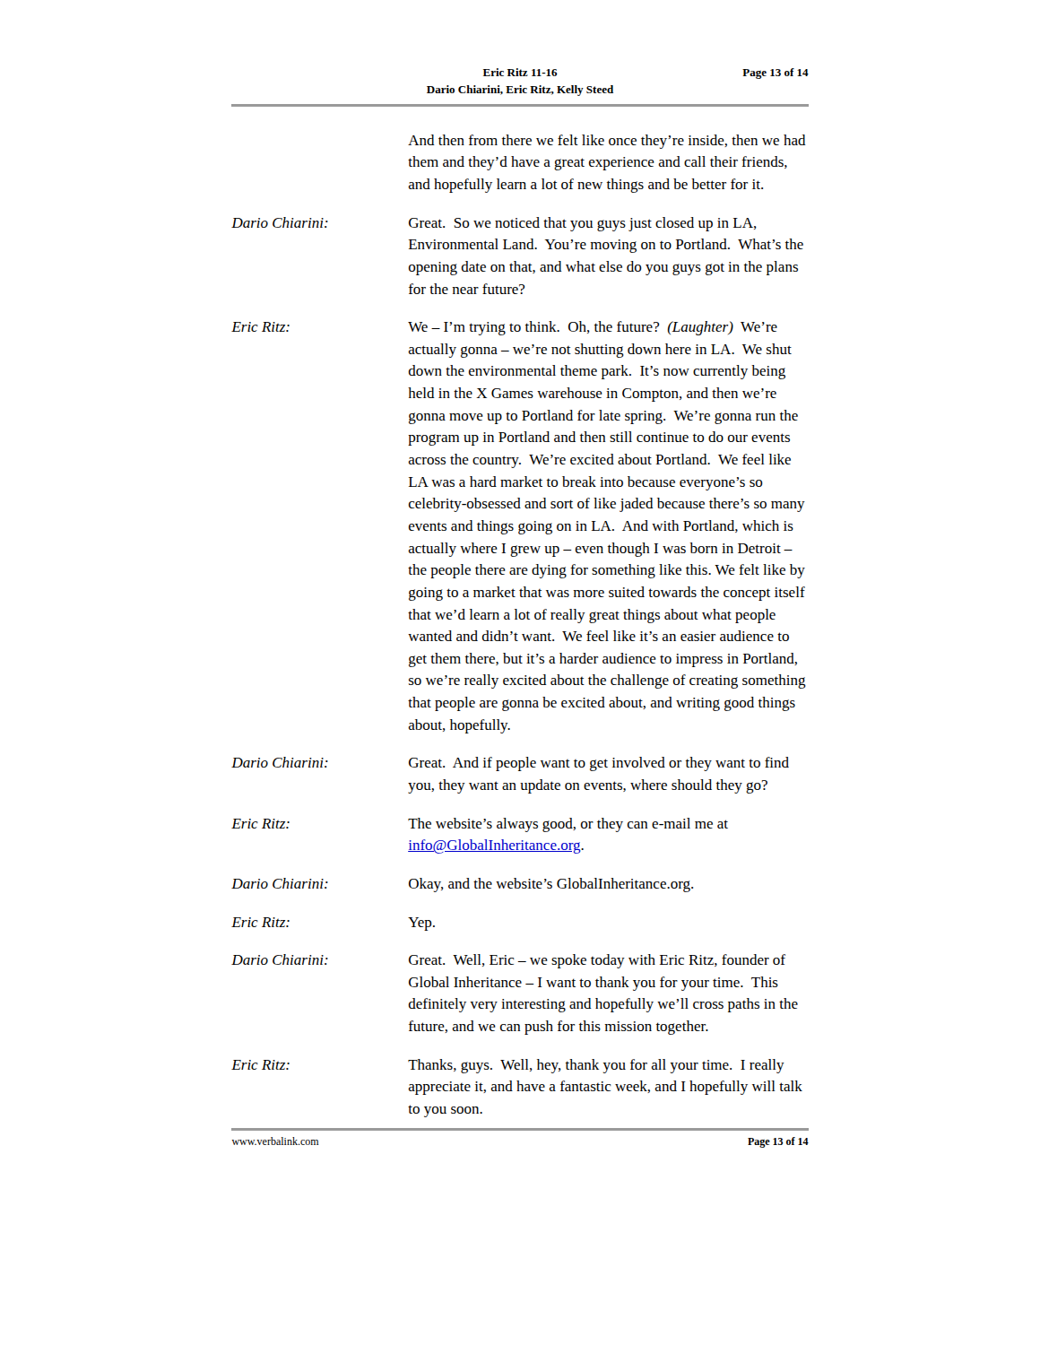Eric Ritz 11-16
Page 13 of 14
Dario Chiarini, Eric Ritz, Kelly Steed
And then from there we felt like once they’re inside, then we had them and they’d have a great experience and call their friends, and hopefully learn a lot of new things and be better for it.
Dario Chiarini:
Great. So we noticed that you guys just closed up in LA, Environmental Land. You’re moving on to Portland. What’s the opening date on that, and what else do you guys got in the plans for the near future?
Eric Ritz:
We – I’m trying to think. Oh, the future? (Laughter) We’re actually gonna – we’re not shutting down here in LA. We shut down the environmental theme park. It’s now currently being held in the X Games warehouse in Compton, and then we’re gonna move up to Portland for late spring. We’re gonna run the program up in Portland and then still continue to do our events across the country. We’re excited about Portland. We feel like LA was a hard market to break into because everyone’s so celebrity-obsessed and sort of like jaded because there’s so many events and things going on in LA. And with Portland, which is actually where I grew up – even though I was born in Detroit – the people there are dying for something like this. We felt like by going to a market that was more suited towards the concept itself that we’d learn a lot of really great things about what people wanted and didn’t want. We feel like it’s an easier audience to get them there, but it’s a harder audience to impress in Portland, so we’re really excited about the challenge of creating something that people are gonna be excited about, and writing good things about, hopefully.
Dario Chiarini:
Great. And if people want to get involved or they want to find you, they want an update on events, where should they go?
Eric Ritz:
The website’s always good, or they can e-mail me at info@GlobalInheritance.org.
Dario Chiarini:
Okay, and the website’s GlobalInheritance.org.
Eric Ritz:
Yep.
Dario Chiarini:
Great. Well, Eric – we spoke today with Eric Ritz, founder of Global Inheritance – I want to thank you for your time. This definitely very interesting and hopefully we’ll cross paths in the future, and we can push for this mission together.
Eric Ritz:
Thanks, guys. Well, hey, thank you for all your time. I really appreciate it, and have a fantastic week, and I hopefully will talk to you soon.
www.verbalink.com Page 13 of 14